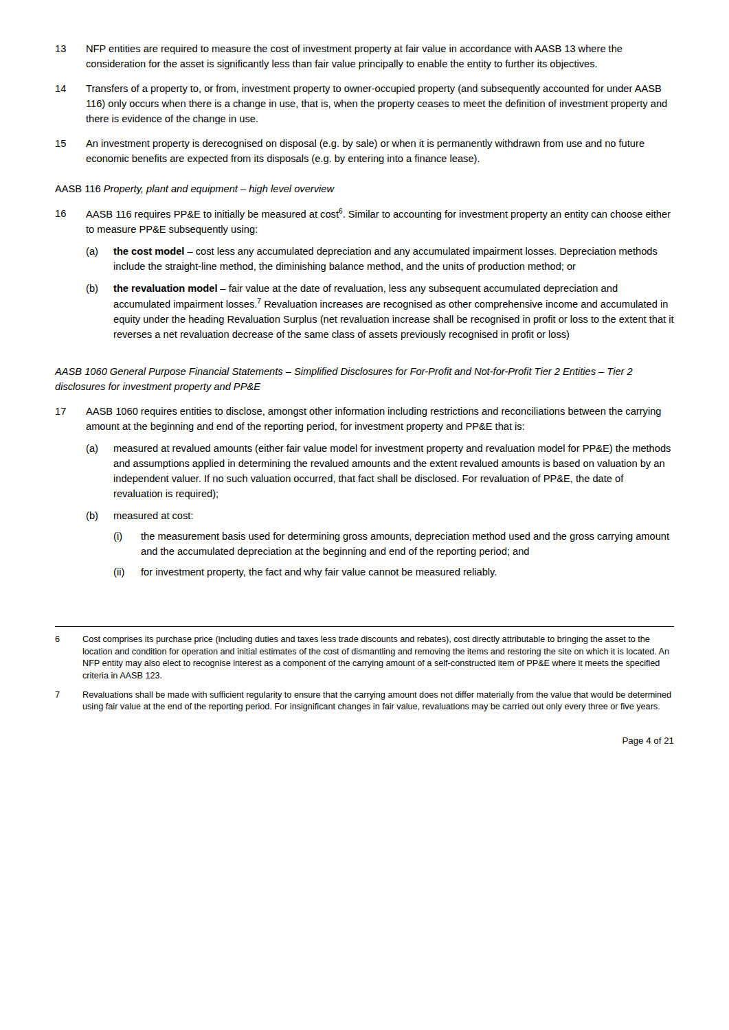13
NFP entities are required to measure the cost of investment property at fair value in accordance with AASB 13 where the consideration for the asset is significantly less than fair value principally to enable the entity to further its objectives.
14
Transfers of a property to, or from, investment property to owner-occupied property (and subsequently accounted for under AASB 116) only occurs when there is a change in use, that is, when the property ceases to meet the definition of investment property and there is evidence of the change in use.
15
An investment property is derecognised on disposal (e.g. by sale) or when it is permanently withdrawn from use and no future economic benefits are expected from its disposals (e.g. by entering into a finance lease).
AASB 116 Property, plant and equipment – high level overview
16
AASB 116 requires PP&E to initially be measured at cost6. Similar to accounting for investment property an entity can choose either to measure PP&E subsequently using:
(a)
the cost model – cost less any accumulated depreciation and any accumulated impairment losses. Depreciation methods include the straight-line method, the diminishing balance method, and the units of production method; or
(b)
the revaluation model – fair value at the date of revaluation, less any subsequent accumulated depreciation and accumulated impairment losses.7 Revaluation increases are recognised as other comprehensive income and accumulated in equity under the heading Revaluation Surplus (net revaluation increase shall be recognised in profit or loss to the extent that it reverses a net revaluation decrease of the same class of assets previously recognised in profit or loss)
AASB 1060 General Purpose Financial Statements – Simplified Disclosures for For-Profit and Not-for-Profit Tier 2 Entities – Tier 2 disclosures for investment property and PP&E
17
AASB 1060 requires entities to disclose, amongst other information including restrictions and reconciliations between the carrying amount at the beginning and end of the reporting period, for investment property and PP&E that is:
(a)
measured at revalued amounts (either fair value model for investment property and revaluation model for PP&E) the methods and assumptions applied in determining the revalued amounts and the extent revalued amounts is based on valuation by an independent valuer. If no such valuation occurred, that fact shall be disclosed. For revaluation of PP&E, the date of revaluation is required);
(b)
measured at cost:
(i)
the measurement basis used for determining gross amounts, depreciation method used and the gross carrying amount and the accumulated depreciation at the beginning and end of the reporting period; and
(ii)
for investment property, the fact and why fair value cannot be measured reliably.
6
Cost comprises its purchase price (including duties and taxes less trade discounts and rebates), cost directly attributable to bringing the asset to the location and condition for operation and initial estimates of the cost of dismantling and removing the items and restoring the site on which it is located. An NFP entity may also elect to recognise interest as a component of the carrying amount of a self-constructed item of PP&E where it meets the specified criteria in AASB 123.
7
Revaluations shall be made with sufficient regularity to ensure that the carrying amount does not differ materially from the value that would be determined using fair value at the end of the reporting period. For insignificant changes in fair value, revaluations may be carried out only every three or five years.
Page 4 of 21